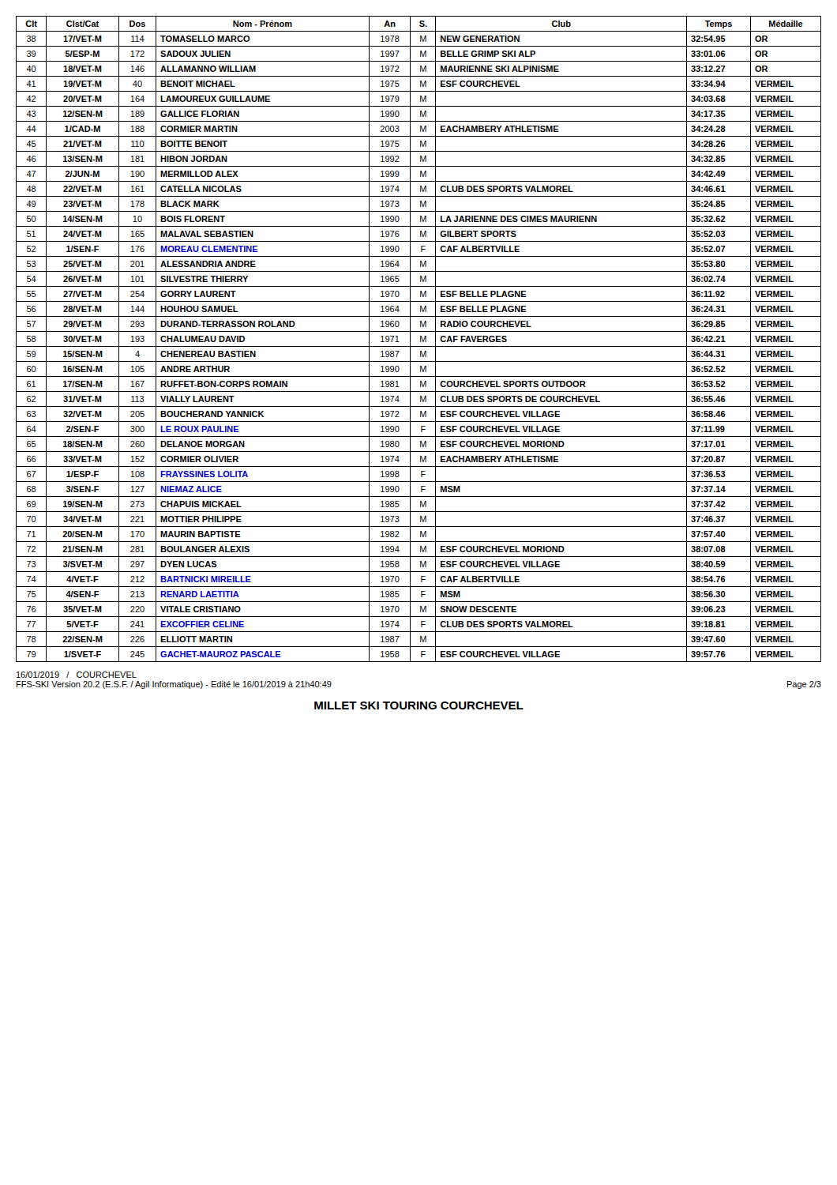| Clt | Clst/Cat | Dos | Nom - Prénom | An | S. | Club | Temps | Médaille |
| --- | --- | --- | --- | --- | --- | --- | --- | --- |
| 38 | 17/VET-M | 114 | TOMASELLO MARCO | 1978 | M | NEW GENERATION | 32:54.95 | OR |
| 39 | 5/ESP-M | 172 | SADOUX JULIEN | 1997 | M | BELLE GRIMP SKI ALP | 33:01.06 | OR |
| 40 | 18/VET-M | 146 | ALLAMANNO WILLIAM | 1972 | M | MAURIENNE SKI ALPINISME | 33:12.27 | OR |
| 41 | 19/VET-M | 40 | BENOIT MICHAEL | 1975 | M | ESF COURCHEVEL | 33:34.94 | VERMEIL |
| 42 | 20/VET-M | 164 | LAMOUREUX GUILLAUME | 1979 | M | | 34:03.68 | VERMEIL |
| 43 | 12/SEN-M | 189 | GALLICE FLORIAN | 1990 | M | | 34:17.35 | VERMEIL |
| 44 | 1/CAD-M | 188 | CORMIER MARTIN | 2003 | M | EACHAMBERY ATHLETISME | 34:24.28 | VERMEIL |
| 45 | 21/VET-M | 110 | BOITTE BENOIT | 1975 | M | | 34:28.26 | VERMEIL |
| 46 | 13/SEN-M | 181 | HIBON JORDAN | 1992 | M | | 34:32.85 | VERMEIL |
| 47 | 2/JUN-M | 190 | MERMILLOD ALEX | 1999 | M | | 34:42.49 | VERMEIL |
| 48 | 22/VET-M | 161 | CATELLA NICOLAS | 1974 | M | CLUB DES SPORTS VALMOREL | 34:46.61 | VERMEIL |
| 49 | 23/VET-M | 178 | BLACK MARK | 1973 | M | | 35:24.85 | VERMEIL |
| 50 | 14/SEN-M | 10 | BOIS FLORENT | 1990 | M | LA JARIENNE DES CIMES MAURIENN | 35:32.62 | VERMEIL |
| 51 | 24/VET-M | 165 | MALAVAL SEBASTIEN | 1976 | M | GILBERT SPORTS | 35:52.03 | VERMEIL |
| 52 | 1/SEN-F | 176 | MOREAU CLEMENTINE | 1990 | F | CAF ALBERTVILLE | 35:52.07 | VERMEIL |
| 53 | 25/VET-M | 201 | ALESSANDRIA ANDRE | 1964 | M | | 35:53.80 | VERMEIL |
| 54 | 26/VET-M | 101 | SILVESTRE THIERRY | 1965 | M | | 36:02.74 | VERMEIL |
| 55 | 27/VET-M | 254 | GORRY LAURENT | 1970 | M | ESF BELLE PLAGNE | 36:11.92 | VERMEIL |
| 56 | 28/VET-M | 144 | HOUHOU SAMUEL | 1964 | M | ESF BELLE PLAGNE | 36:24.31 | VERMEIL |
| 57 | 29/VET-M | 293 | DURAND-TERRASSON ROLAND | 1960 | M | RADIO COURCHEVEL | 36:29.85 | VERMEIL |
| 58 | 30/VET-M | 193 | CHALUMEAU DAVID | 1971 | M | CAF FAVERGES | 36:42.21 | VERMEIL |
| 59 | 15/SEN-M | 4 | CHENEREAU BASTIEN | 1987 | M | | 36:44.31 | VERMEIL |
| 60 | 16/SEN-M | 105 | ANDRE ARTHUR | 1990 | M | | 36:52.52 | VERMEIL |
| 61 | 17/SEN-M | 167 | RUFFET-BON-CORPS ROMAIN | 1981 | M | COURCHEVEL SPORTS OUTDOOR | 36:53.52 | VERMEIL |
| 62 | 31/VET-M | 113 | VIALLY LAURENT | 1974 | M | CLUB DES SPORTS DE COURCHEVEL | 36:55.46 | VERMEIL |
| 63 | 32/VET-M | 205 | BOUCHERAND YANNICK | 1972 | M | ESF COURCHEVEL VILLAGE | 36:58.46 | VERMEIL |
| 64 | 2/SEN-F | 300 | LE ROUX PAULINE | 1990 | F | ESF COURCHEVEL VILLAGE | 37:11.99 | VERMEIL |
| 65 | 18/SEN-M | 260 | DELANOE MORGAN | 1980 | M | ESF COURCHEVEL MORIOND | 37:17.01 | VERMEIL |
| 66 | 33/VET-M | 152 | CORMIER OLIVIER | 1974 | M | EACHAMBERY ATHLETISME | 37:20.87 | VERMEIL |
| 67 | 1/ESP-F | 108 | FRAYSSINES LOLITA | 1998 | F | | 37:36.53 | VERMEIL |
| 68 | 3/SEN-F | 127 | NIEMAZ ALICE | 1990 | F | MSM | 37:37.14 | VERMEIL |
| 69 | 19/SEN-M | 273 | CHAPUIS MICKAEL | 1985 | M | | 37:37.42 | VERMEIL |
| 70 | 34/VET-M | 221 | MOTTIER PHILIPPE | 1973 | M | | 37:46.37 | VERMEIL |
| 71 | 20/SEN-M | 170 | MAURIN BAPTISTE | 1982 | M | | 37:57.40 | VERMEIL |
| 72 | 21/SEN-M | 281 | BOULANGER ALEXIS | 1994 | M | ESF COURCHEVEL MORIOND | 38:07.08 | VERMEIL |
| 73 | 3/SVET-M | 297 | DYEN LUCAS | 1958 | M | ESF COURCHEVEL VILLAGE | 38:40.59 | VERMEIL |
| 74 | 4/VET-F | 212 | BARTNICKI MIREILLE | 1970 | F | CAF ALBERTVILLE | 38:54.76 | VERMEIL |
| 75 | 4/SEN-F | 213 | RENARD LAETITIA | 1985 | F | MSM | 38:56.30 | VERMEIL |
| 76 | 35/VET-M | 220 | VITALE CRISTIANO | 1970 | M | SNOW DESCENTE | 39:06.23 | VERMEIL |
| 77 | 5/VET-F | 241 | EXCOFFIER CELINE | 1974 | F | CLUB DES SPORTS VALMOREL | 39:18.81 | VERMEIL |
| 78 | 22/SEN-M | 226 | ELLIOTT MARTIN | 1987 | M | | 39:47.60 | VERMEIL |
| 79 | 1/SVET-F | 245 | GACHET-MAUROZ PASCALE | 1958 | F | ESF COURCHEVEL VILLAGE | 39:57.76 | VERMEIL |
16/01/2019 / COURCHEVEL
FFS-SKI Version 20.2 (E.S.F. / Agil Informatique) - Edité le 16/01/2019 à 21h40:49 Page 2/3
MILLET SKI TOURING COURCHEVEL